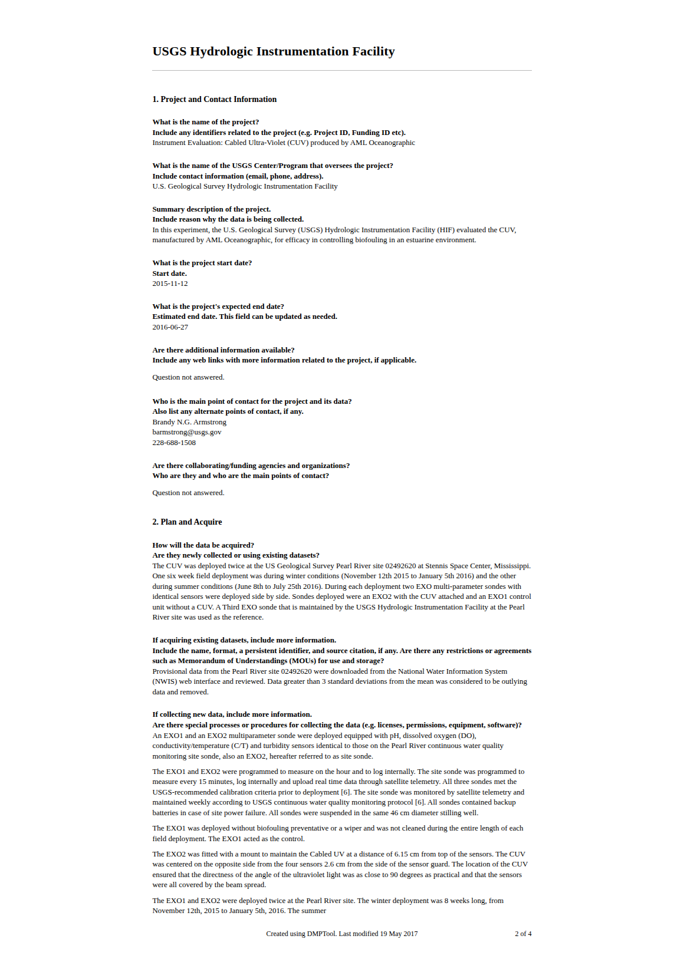USGS Hydrologic Instrumentation Facility
1. Project and Contact Information
What is the name of the project?
Include any identifiers related to the project (e.g. Project ID, Funding ID etc).
Instrument Evaluation: Cabled Ultra-Violet (CUV) produced by AML Oceanographic
What is the name of the USGS Center/Program that oversees the project?
Include contact information (email, phone, address).
U.S. Geological Survey Hydrologic Instrumentation Facility
Summary description of the project.
Include reason why the data is being collected.
In this experiment, the U.S. Geological Survey (USGS) Hydrologic Instrumentation Facility (HIF) evaluated the CUV, manufactured by AML Oceanographic, for efficacy in controlling biofouling in an estuarine environment.
What is the project start date?
Start date.
2015-11-12
What is the project's expected end date?
Estimated end date. This field can be updated as needed.
2016-06-27
Are there additional information available?
Include any web links with more information related to the project, if applicable.
Question not answered.
Who is the main point of contact for the project and its data?
Also list any alternate points of contact, if any.
Brandy N.G. Armstrong
barmstrong@usgs.gov
228-688-1508
Are there collaborating/funding agencies and organizations?
Who are they and who are the main points of contact?
Question not answered.
2. Plan and Acquire
How will the data be acquired?
Are they newly collected or using existing datasets?
The CUV was deployed twice at the US Geological Survey Pearl River site 02492620 at Stennis Space Center, Mississippi. One six week field deployment was during winter conditions (November 12th 2015 to January 5th 2016) and the other during summer conditions (June 8th to July 25th 2016). During each deployment two EXO multi-parameter sondes with identical sensors were deployed side by side. Sondes deployed were an EXO2 with the CUV attached and an EXO1 control unit without a CUV. A Third EXO sonde that is maintained by the USGS Hydrologic Instrumentation Facility at the Pearl River site was used as the reference.
If acquiring existing datasets, include more information.
Include the name, format, a persistent identifier, and source citation, if any. Are there any restrictions or agreements such as Memorandum of Understandings (MOUs) for use and storage?
Provisional data from the Pearl River site 02492620 were downloaded from the National Water Information System (NWIS) web interface and reviewed. Data greater than 3 standard deviations from the mean was considered to be outlying data and removed.
If collecting new data, include more information.
Are there special processes or procedures for collecting the data (e.g. licenses, permissions, equipment, software)?
An EXO1 and an EXO2 multiparameter sonde were deployed equipped with pH, dissolved oxygen (DO), conductivity/temperature (C/T) and turbidity sensors identical to those on the Pearl River continuous water quality monitoring site sonde, also an EXO2, hereafter referred to as site sonde.
The EXO1 and EXO2 were programmed to measure on the hour and to log internally. The site sonde was programmed to measure every 15 minutes, log internally and upload real time data through satellite telemetry. All three sondes met the USGS-recommended calibration criteria prior to deployment [6]. The site sonde was monitored by satellite telemetry and maintained weekly according to USGS continuous water quality monitoring protocol [6]. All sondes contained backup batteries in case of site power failure. All sondes were suspended in the same 46 cm diameter stilling well.
The EXO1 was deployed without biofouling preventative or a wiper and was not cleaned during the entire length of each field deployment. The EXO1 acted as the control.
The EXO2 was fitted with a mount to maintain the Cabled UV at a distance of 6.15 cm from top of the sensors. The CUV was centered on the opposite side from the four sensors 2.6 cm from the side of the sensor guard. The location of the CUV ensured that the directness of the angle of the ultraviolet light was as close to 90 degrees as practical and that the sensors were all covered by the beam spread.
The EXO1 and EXO2 were deployed twice at the Pearl River site. The winter deployment was 8 weeks long, from November 12th, 2015 to January 5th, 2016. The summer
Created using DMPTool. Last modified 19 May 2017
2 of 4